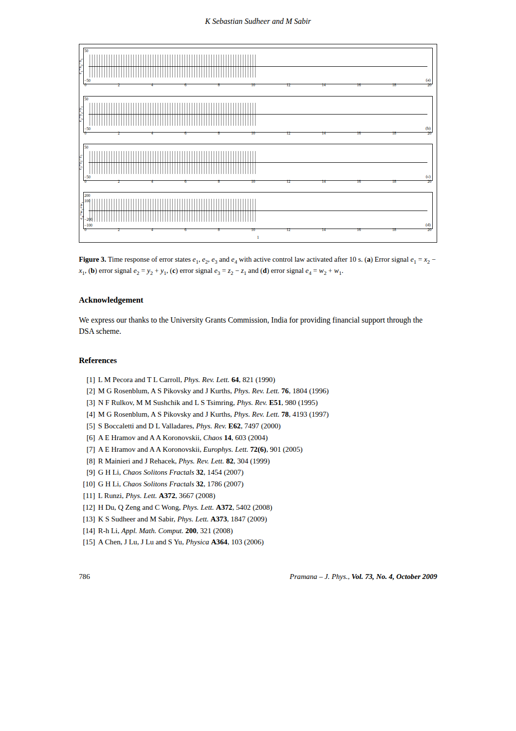K Sebastian Sudheer and M Sabir
e1=x2−x1 50 −50
(a)
02468101214161820
e2=y2+y1 50 −50
(b)
02468101214161820
e3=z2−z1 50 −50
(c)
02468101214161820
e4=w2+w1 200
100 −200
−100
(d)
02468101214161820
1
Figure 3. Time response of error states e1, e2, e3 and e4 with active control law activated after 10 s. (a) Error signal e1 = x2 − x1, (b) error signal e2 = y2 + y1, (c) error signal e3 = z2 − z1 and (d) error signal e4 = w2 + w1.
Acknowledgement
We express our thanks to the University Grants Commission, India for providing financial support through the DSA scheme.
References
[1] L M Pecora and T L Carroll, Phys. Rev. Lett. 64, 821 (1990)
[2] M G Rosenblum, A S Pikovsky and J Kurths, Phys. Rev. Lett. 76, 1804 (1996)
[3] N F Rulkov, M M Sushchik and L S Tsimring, Phys. Rev. E51, 980 (1995)
[4] M G Rosenblum, A S Pikovsky and J Kurths, Phys. Rev. Lett. 78, 4193 (1997)
[5] S Boccaletti and D L Valladares, Phys. Rev. E62, 7497 (2000)
[6] A E Hramov and A A Koronovskii, Chaos 14, 603 (2004)
[7] A E Hramov and A A Koronovskii, Europhys. Lett. 72(6), 901 (2005)
[8] R Mainieri and J Rehacek, Phys. Rev. Lett. 82, 304 (1999)
[9] G H Li, Chaos Solitons Fractals 32, 1454 (2007)
[10] G H Li, Chaos Solitons Fractals 32, 1786 (2007)
[11] L Runzi, Phys. Lett. A372, 3667 (2008)
[12] H Du, Q Zeng and C Wong, Phys. Lett. A372, 5402 (2008)
[13] K S Sudheer and M Sabir, Phys. Lett. A373, 1847 (2009)
[14] R-h Li, Appl. Math. Comput. 200, 321 (2008)
[15] A Chen, J Lu, J Lu and S Yu, Physica A364, 103 (2006)
786 Pramana – J. Phys., Vol. 73, No. 4, October 2009